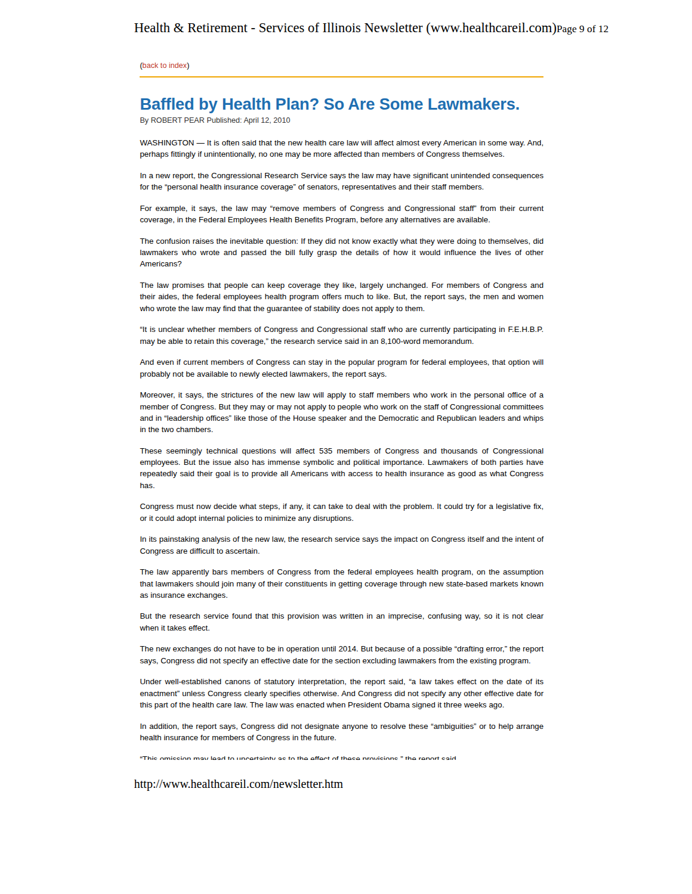Health & Retirement - Services of Illinois Newsletter (www.healthcareil.com)
Page 9 of 12
(back to index)
Baffled by Health Plan? So Are Some Lawmakers.
By ROBERT PEAR Published: April 12, 2010
WASHINGTON — It is often said that the new health care law will affect almost every American in some way. And, perhaps fittingly if unintentionally, no one may be more affected than members of Congress themselves.
In a new report, the Congressional Research Service says the law may have significant unintended consequences for the “personal health insurance coverage” of senators, representatives and their staff members.
For example, it says, the law may “remove members of Congress and Congressional staff” from their current coverage, in the Federal Employees Health Benefits Program, before any alternatives are available.
The confusion raises the inevitable question: If they did not know exactly what they were doing to themselves, did lawmakers who wrote and passed the bill fully grasp the details of how it would influence the lives of other Americans?
The law promises that people can keep coverage they like, largely unchanged. For members of Congress and their aides, the federal employees health program offers much to like. But, the report says, the men and women who wrote the law may find that the guarantee of stability does not apply to them.
“It is unclear whether members of Congress and Congressional staff who are currently participating in F.E.H.B.P. may be able to retain this coverage,” the research service said in an 8,100-word memorandum.
And even if current members of Congress can stay in the popular program for federal employees, that option will probably not be available to newly elected lawmakers, the report says.
Moreover, it says, the strictures of the new law will apply to staff members who work in the personal office of a member of Congress. But they may or may not apply to people who work on the staff of Congressional committees and in “leadership offices” like those of the House speaker and the Democratic and Republican leaders and whips in the two chambers.
These seemingly technical questions will affect 535 members of Congress and thousands of Congressional employees. But the issue also has immense symbolic and political importance. Lawmakers of both parties have repeatedly said their goal is to provide all Americans with access to health insurance as good as what Congress has.
Congress must now decide what steps, if any, it can take to deal with the problem. It could try for a legislative fix, or it could adopt internal policies to minimize any disruptions.
In its painstaking analysis of the new law, the research service says the impact on Congress itself and the intent of Congress are difficult to ascertain.
The law apparently bars members of Congress from the federal employees health program, on the assumption that lawmakers should join many of their constituents in getting coverage through new state-based markets known as insurance exchanges.
But the research service found that this provision was written in an imprecise, confusing way, so it is not clear when it takes effect.
The new exchanges do not have to be in operation until 2014. But because of a possible “drafting error,” the report says, Congress did not specify an effective date for the section excluding lawmakers from the existing program.
Under well-established canons of statutory interpretation, the report said, “a law takes effect on the date of its enactment” unless Congress clearly specifies otherwise. And Congress did not specify any other effective date for this part of the health care law. The law was enacted when President Obama signed it three weeks ago.
In addition, the report says, Congress did not designate anyone to resolve these “ambiguities” or to help arrange health insurance for members of Congress in the future.
“This omission may lead to uncertainty as to the effect of these provisions,” the report said.
http://www.healthcareil.com/newsletter.htm